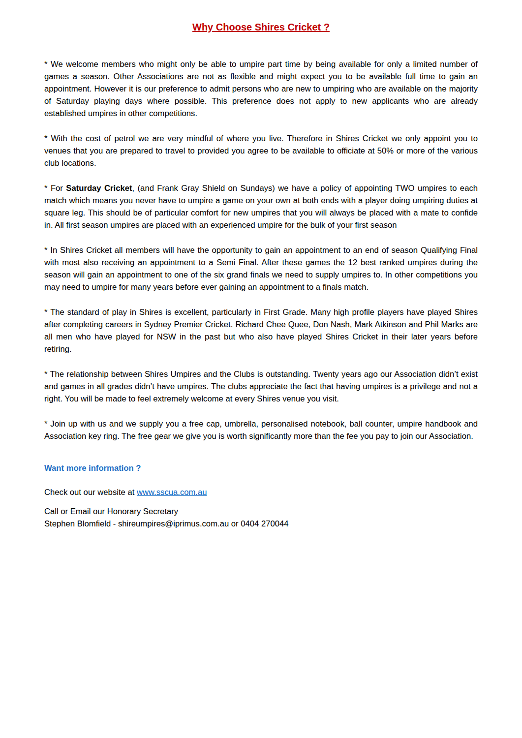Why Choose Shires Cricket ?
* We welcome members who might only be able to umpire part time by being available for only a limited number of games a season. Other Associations are not as flexible and might expect you to be available full time to gain an appointment. However it is our preference to admit persons who are new to umpiring who are available on the majority of Saturday playing days where possible. This preference does not apply to new applicants who are already established umpires in other competitions.
* With the cost of petrol we are very mindful of where you live. Therefore in Shires Cricket we only appoint you to venues that you are prepared to travel to provided you agree to be available to officiate at 50% or more of the various club locations.
* For Saturday Cricket, (and Frank Gray Shield on Sundays) we have a policy of appointing TWO umpires to each match which means you never have to umpire a game on your own at both ends with a player doing umpiring duties at square leg. This should be of particular comfort for new umpires that you will always be placed with a mate to confide in. All first season umpires are placed with an experienced umpire for the bulk of your first season
* In Shires Cricket all members will have the opportunity to gain an appointment to an end of season Qualifying Final with most also receiving an appointment to a Semi Final. After these games the 12 best ranked umpires during the season will gain an appointment to one of the six grand finals we need to supply umpires to. In other competitions you may need to umpire for many years before ever gaining an appointment to a finals match.
* The standard of play in Shires is excellent, particularly in First Grade. Many high profile players have played Shires after completing careers in Sydney Premier Cricket. Richard Chee Quee, Don Nash, Mark Atkinson and Phil Marks are all men who have played for NSW in the past but who also have played Shires Cricket in their later years before retiring.
* The relationship between Shires Umpires and the Clubs is outstanding. Twenty years ago our Association didn’t exist and games in all grades didn’t have umpires. The clubs appreciate the fact that having umpires is a privilege and not a right. You will be made to feel extremely welcome at every Shires venue you visit.
* Join up with us and we supply you a free cap, umbrella, personalised notebook, ball counter, umpire handbook and Association key ring. The free gear we give you is worth significantly more than the fee you pay to join our Association.
Want more information ?
Check out our website at www.sscua.com.au
Call or Email our Honorary Secretary Stephen Blomfield - shireumpires@iprimus.com.au or 0404 270044